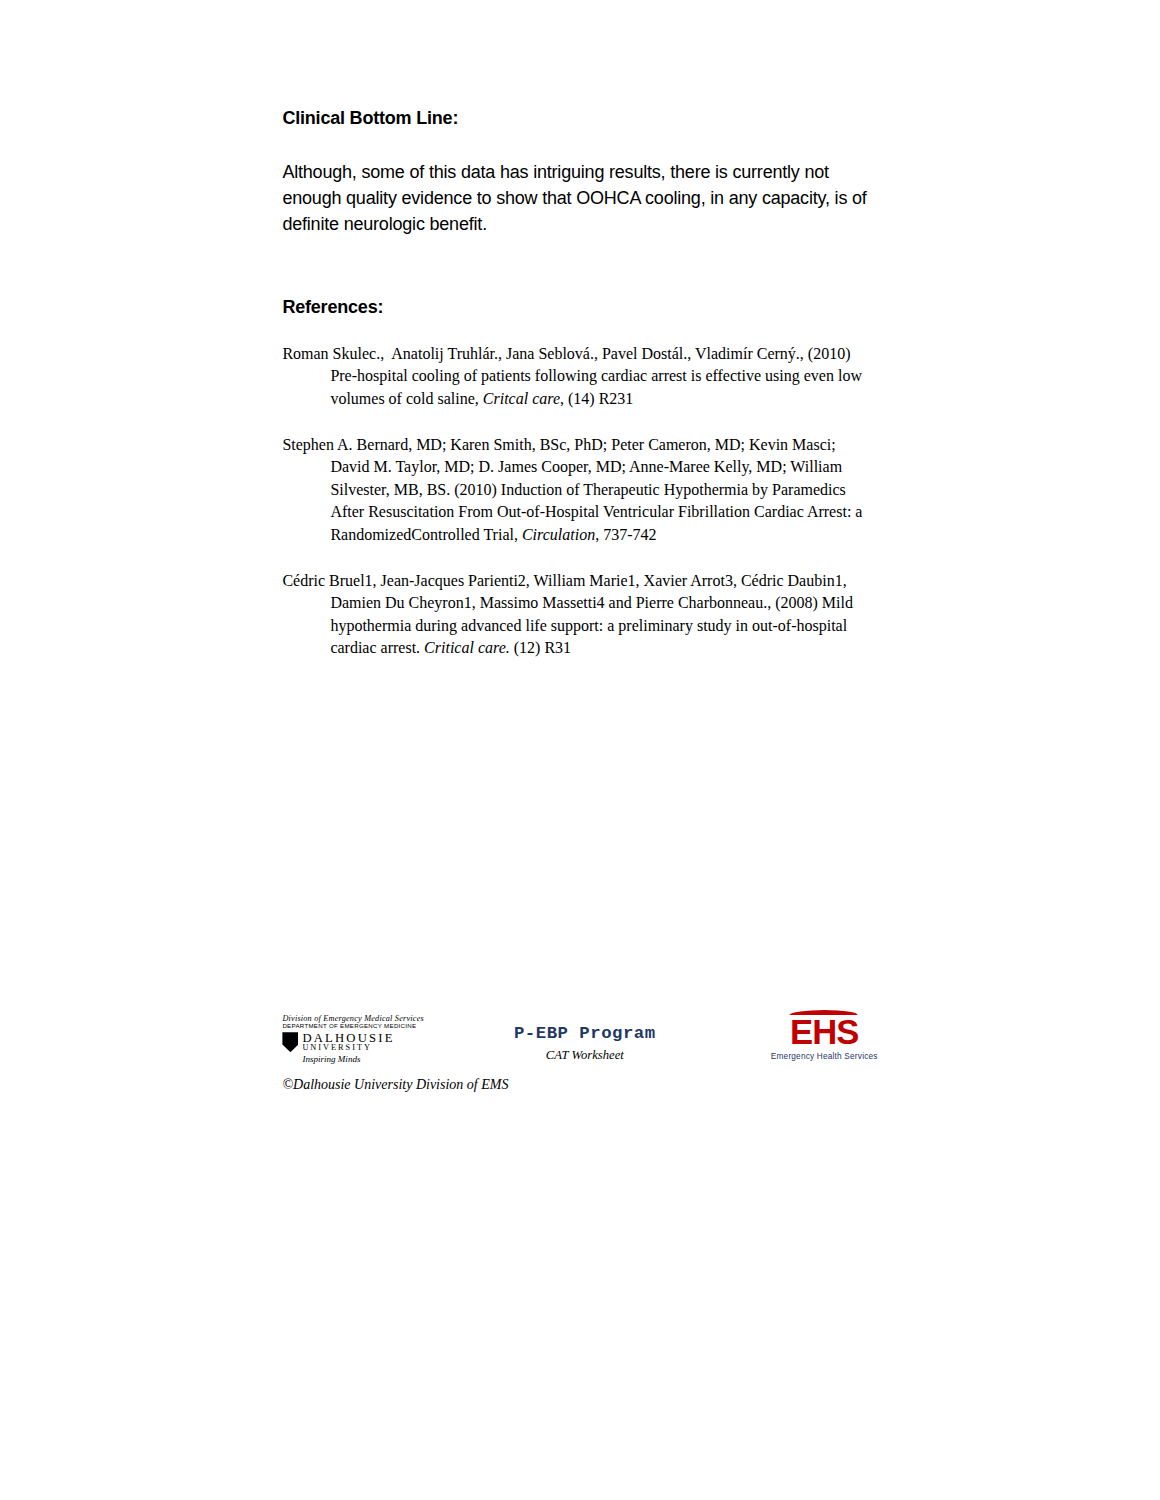Clinical Bottom Line:
Although, some of this data has intriguing results, there is currently not enough quality evidence to show that OOHCA cooling, in any capacity, is of definite neurologic benefit.
References:
Roman Skulec., Anatolij Truhlár., Jana Seblová., Pavel Dostál., Vladimír Cerný., (2010) Pre-hospital cooling of patients following cardiac arrest is effective using even low volumes of cold saline, Critcal care, (14) R231
Stephen A. Bernard, MD; Karen Smith, BSc, PhD; Peter Cameron, MD; Kevin Masci; David M. Taylor, MD; D. James Cooper, MD; Anne-Maree Kelly, MD; William Silvester, MB, BS. (2010) Induction of Therapeutic Hypothermia by Paramedics After Resuscitation From Out-of-Hospital Ventricular Fibrillation Cardiac Arrest: a RandomizedControlled Trial, Circulation, 737-742
Cédric Bruel1, Jean-Jacques Parienti2, William Marie1, Xavier Arrot3, Cédric Daubin1, Damien Du Cheyron1, Massimo Massetti4 and Pierre Charbonneau., (2008) Mild hypothermia during advanced life support: a preliminary study in out-of-hospital cardiac arrest. Critical care. (12) R31
Division of Emergency Medical Services
DEPARTMENT OF EMERGENCY MEDICINE
DALHOUSIE UNIVERSITY
Inspiring Minds
P-EBP Program
CAT Worksheet
EHS
Emergency Health Services
©Dalhousie University Division of EMS